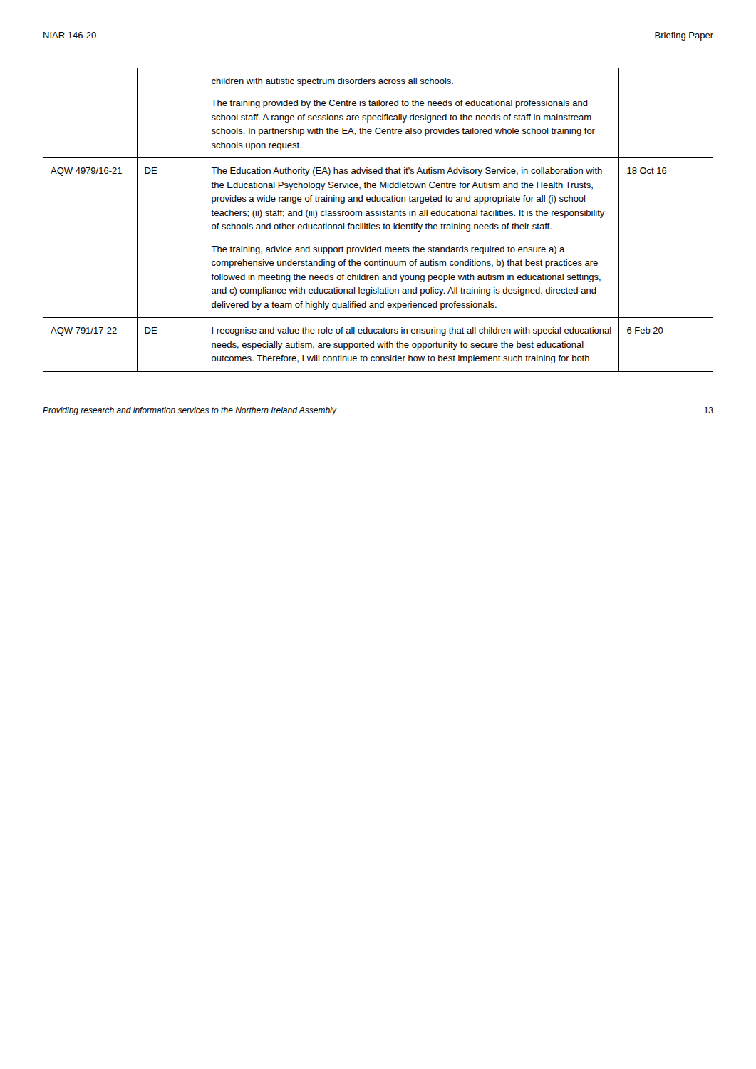NIAR 146-20 Briefing Paper
| | | children with autistic spectrum disorders across all schools. The training provided by the Centre is tailored to the needs of educational professionals and school staff. A range of sessions are specifically designed to the needs of staff in mainstream schools. In partnership with the EA, the Centre also provides tailored whole school training for schools upon request. | |
| AQW 4979/16-21 | DE | The Education Authority (EA) has advised that it's Autism Advisory Service, in collaboration with the Educational Psychology Service, the Middletown Centre for Autism and the Health Trusts, provides a wide range of training and education targeted to and appropriate for all (i) school teachers; (ii) staff; and (iii) classroom assistants in all educational facilities. It is the responsibility of schools and other educational facilities to identify the training needs of their staff. The training, advice and support provided meets the standards required to ensure a) a comprehensive understanding of the continuum of autism conditions, b) that best practices are followed in meeting the needs of children and young people with autism in educational settings, and c) compliance with educational legislation and policy. All training is designed, directed and delivered by a team of highly qualified and experienced professionals. | 18 Oct 16 |
| AQW 791/17-22 | DE | I recognise and value the role of all educators in ensuring that all children with special educational needs, especially autism, are supported with the opportunity to secure the best educational outcomes. Therefore, I will continue to consider how to best implement such training for both | 6 Feb 20 |
Providing research and information services to the Northern Ireland Assembly 13